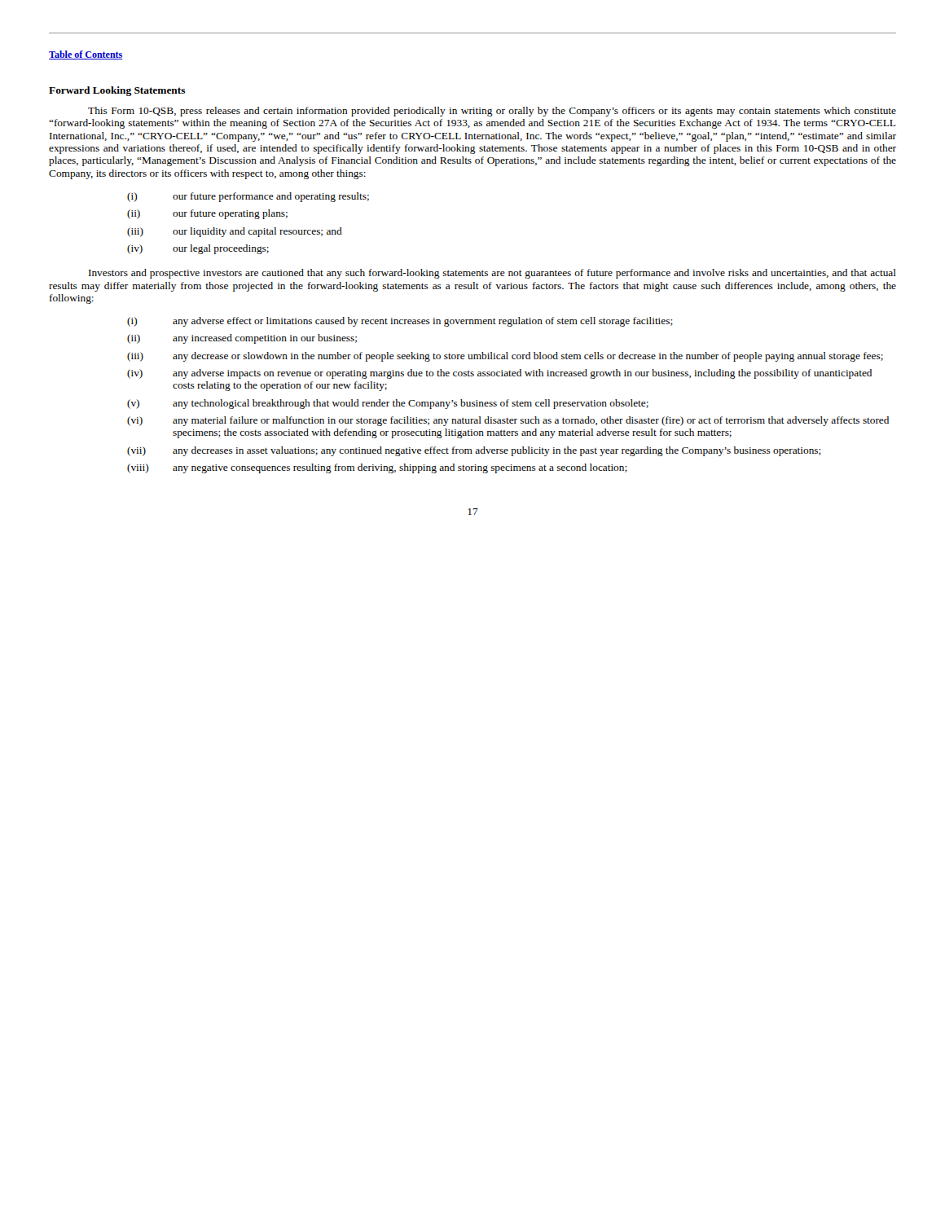Table of Contents
Forward Looking Statements
This Form 10-QSB, press releases and certain information provided periodically in writing or orally by the Company’s officers or its agents may contain statements which constitute “forward-looking statements” within the meaning of Section 27A of the Securities Act of 1933, as amended and Section 21E of the Securities Exchange Act of 1934. The terms “CRYO-CELL International, Inc.,” “CRYO-CELL” “Company,” “we,” “our” and “us” refer to CRYO-CELL International, Inc. The words “expect,” “believe,” “goal,” “plan,” “intend,” “estimate” and similar expressions and variations thereof, if used, are intended to specifically identify forward-looking statements. Those statements appear in a number of places in this Form 10-QSB and in other places, particularly, “Management’s Discussion and Analysis of Financial Condition and Results of Operations,” and include statements regarding the intent, belief or current expectations of the Company, its directors or its officers with respect to, among other things:
| (i) | our future performance and operating results; |
| (ii) | our future operating plans; |
| (iii) | our liquidity and capital resources; and |
| (iv) | our legal proceedings; |
Investors and prospective investors are cautioned that any such forward-looking statements are not guarantees of future performance and involve risks and uncertainties, and that actual results may differ materially from those projected in the forward-looking statements as a result of various factors. The factors that might cause such differences include, among others, the following:
| (i) | any adverse effect or limitations caused by recent increases in government regulation of stem cell storage facilities; |
| (ii) | any increased competition in our business; |
| (iii) | any decrease or slowdown in the number of people seeking to store umbilical cord blood stem cells or decrease in the number of people paying annual storage fees; |
| (iv) | any adverse impacts on revenue or operating margins due to the costs associated with increased growth in our business, including the possibility of unanticipated costs relating to the operation of our new facility; |
| (v) | any technological breakthrough that would render the Company’s business of stem cell preservation obsolete; |
| (vi) | any material failure or malfunction in our storage facilities; any natural disaster such as a tornado, other disaster (fire) or act of terrorism that adversely affects stored specimens; the costs associated with defending or prosecuting litigation matters and any material adverse result for such matters; |
| (vii) | any decreases in asset valuations; any continued negative effect from adverse publicity in the past year regarding the Company’s business operations; |
| (viii) | any negative consequences resulting from deriving, shipping and storing specimens at a second location; |
17